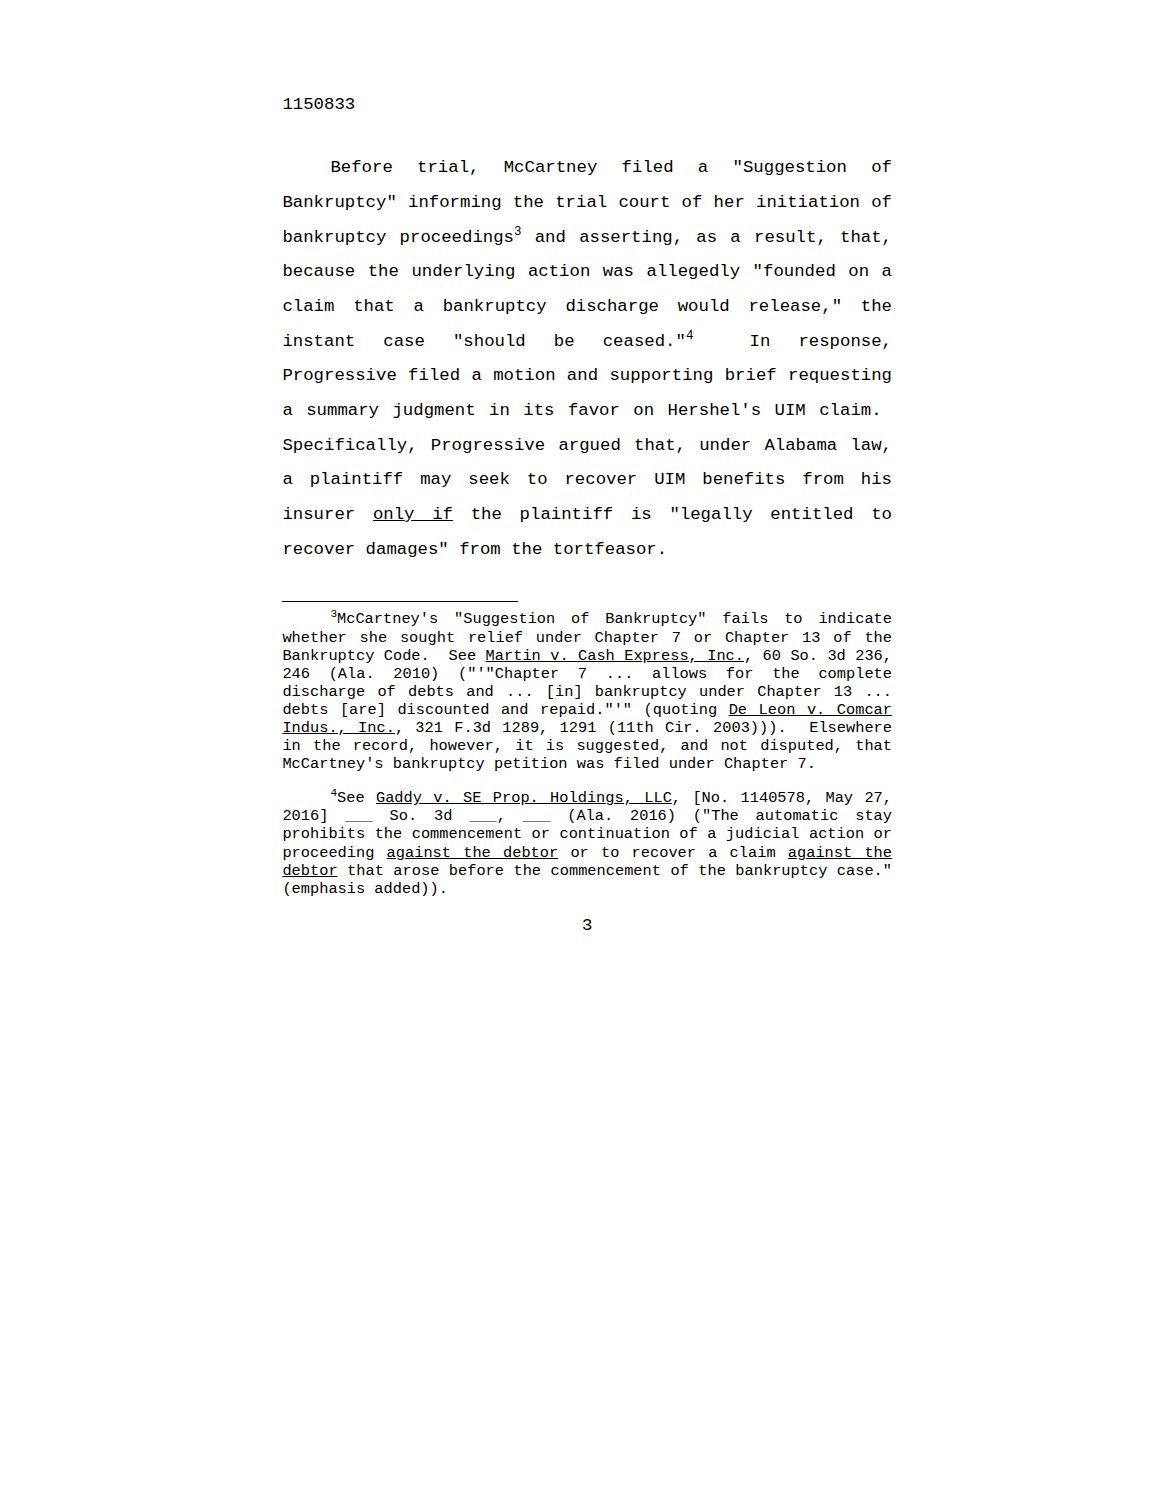1150833
Before trial, McCartney filed a "Suggestion of Bankruptcy" informing the trial court of her initiation of bankruptcy proceedings3 and asserting, as a result, that, because the underlying action was allegedly "founded on a claim that a bankruptcy discharge would release," the instant case "should be ceased."4 In response, Progressive filed a motion and supporting brief requesting a summary judgment in its favor on Hershel's UIM claim. Specifically, Progressive argued that, under Alabama law, a plaintiff may seek to recover UIM benefits from his insurer only if the plaintiff is "legally entitled to recover damages" from the tortfeasor.
3McCartney's "Suggestion of Bankruptcy" fails to indicate whether she sought relief under Chapter 7 or Chapter 13 of the Bankruptcy Code. See Martin v. Cash Express, Inc., 60 So. 3d 236, 246 (Ala. 2010) ("'"Chapter 7 ... allows for the complete discharge of debts and ... [in] bankruptcy under Chapter 13 ... debts [are] discounted and repaid."'" (quoting De Leon v. Comcar Indus., Inc., 321 F.3d 1289, 1291 (11th Cir. 2003))). Elsewhere in the record, however, it is suggested, and not disputed, that McCartney's bankruptcy petition was filed under Chapter 7.
4See Gaddy v. SE Prop. Holdings, LLC, [No. 1140578, May 27, 2016] ___ So. 3d ___, ___ (Ala. 2016) ("The automatic stay prohibits the commencement or continuation of a judicial action or proceeding against the debtor or to recover a claim against the debtor that arose before the commencement of the bankruptcy case." (emphasis added)).
3